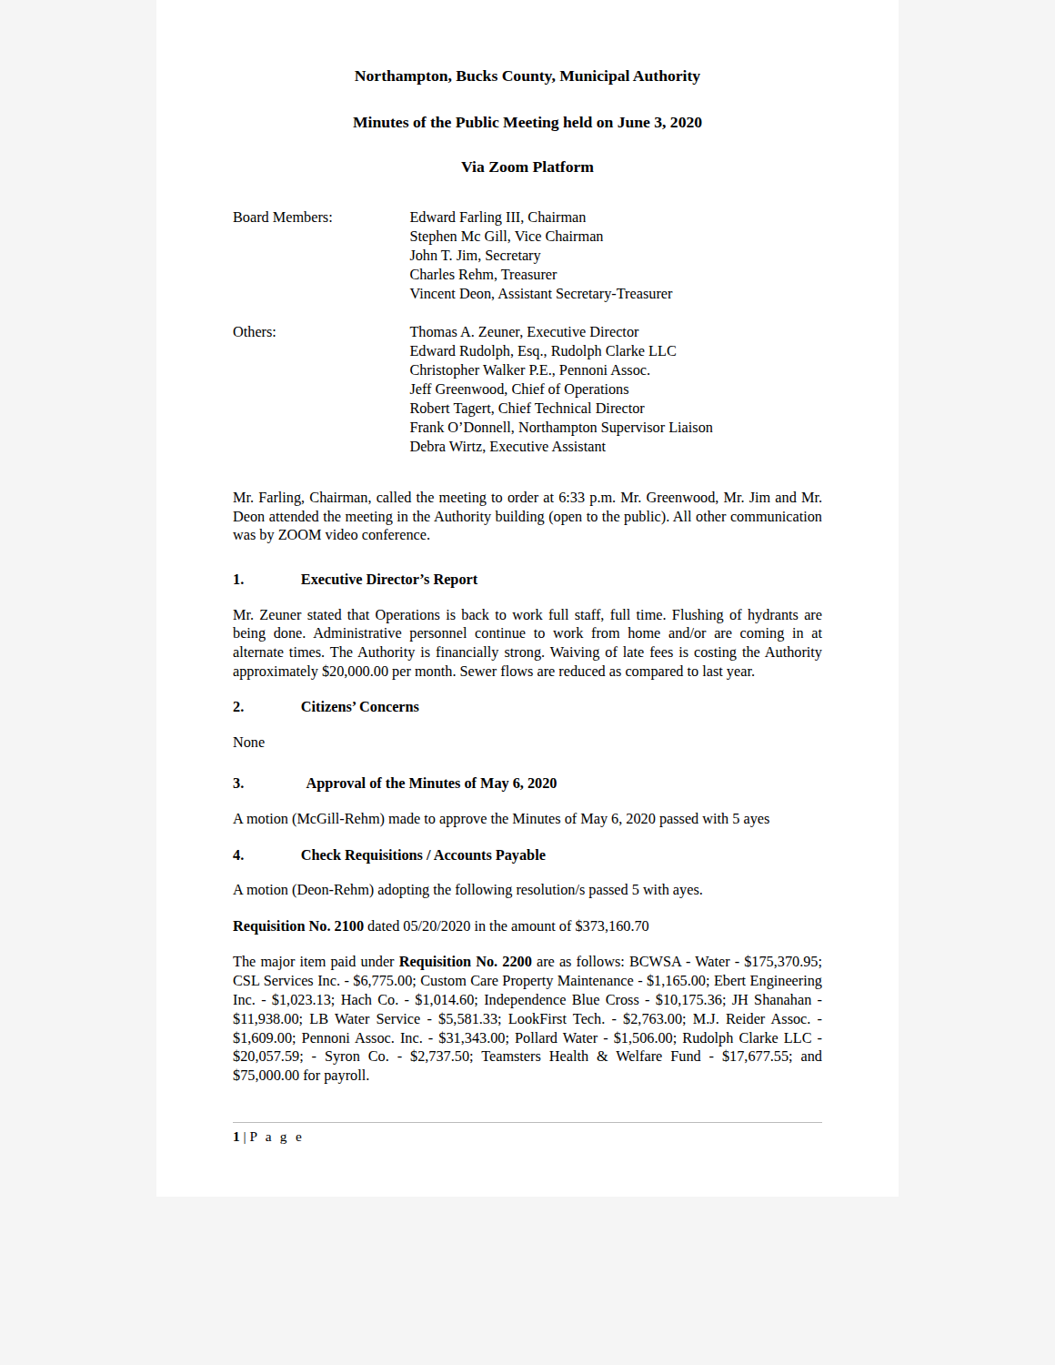Northampton, Bucks County, Municipal Authority
Minutes of the Public Meeting held on June 3, 2020
Via Zoom Platform
| Board Members: | Edward Farling III, Chairman Stephen Mc Gill, Vice Chairman John T. Jim, Secretary Charles Rehm, Treasurer Vincent Deon, Assistant Secretary-Treasurer |
| Others: | Thomas A. Zeuner, Executive Director Edward Rudolph, Esq., Rudolph Clarke LLC Christopher Walker P.E., Pennoni Assoc. Jeff Greenwood, Chief of Operations Robert Tagert, Chief Technical Director Frank O’Donnell, Northampton Supervisor Liaison Debra Wirtz, Executive Assistant |
Mr. Farling, Chairman, called the meeting to order at 6:33 p.m. Mr. Greenwood, Mr. Jim and Mr. Deon attended the meeting in the Authority building (open to the public). All other communication was by ZOOM video conference.
1. Executive Director’s Report
Mr. Zeuner stated that Operations is back to work full staff, full time. Flushing of hydrants are being done. Administrative personnel continue to work from home and/or are coming in at alternate times. The Authority is financially strong. Waiving of late fees is costing the Authority approximately $20,000.00 per month. Sewer flows are reduced as compared to last year.
2. Citizens’ Concerns
None
3. Approval of the Minutes of May 6, 2020
A motion (McGill-Rehm) made to approve the Minutes of May 6, 2020 passed with 5 ayes
4. Check Requisitions / Accounts Payable
A motion (Deon-Rehm) adopting the following resolution/s passed 5 with ayes.
Requisition No. 2100 dated 05/20/2020 in the amount of $373,160.70
The major item paid under Requisition No. 2200 are as follows: BCWSA - Water - $175,370.95; CSL Services Inc. - $6,775.00; Custom Care Property Maintenance - $1,165.00; Ebert Engineering Inc. - $1,023.13; Hach Co. - $1,014.60; Independence Blue Cross - $10,175.36; JH Shanahan - $11,938.00; LB Water Service - $5,581.33; LookFirst Tech. - $2,763.00; M.J. Reider Assoc. - $1,609.00; Pennoni Assoc. Inc. - $31,343.00; Pollard Water - $1,506.00; Rudolph Clarke LLC - $20,057.59; - Syron Co. - $2,737.50; Teamsters Health & Welfare Fund - $17,677.55; and $75,000.00 for payroll.
1 | P a g e